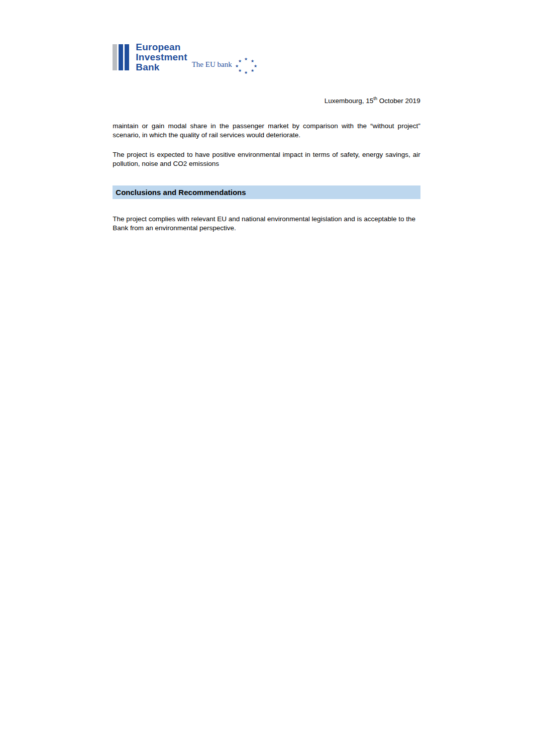| | European Investment Bank | The EU bank ★ ★ ★ ★ ★ ★ ★ ★ |
Luxembourg, 15th October 2019
maintain or gain modal share in the passenger market by comparison with the “without project” scenario, in which the quality of rail services would deteriorate.
The project is expected to have positive environmental impact in terms of safety, energy savings, air pollution, noise and CO2 emissions
Conclusions and Recommendations
The project complies with relevant EU and national environmental legislation and is acceptable to the Bank from an environmental perspective.